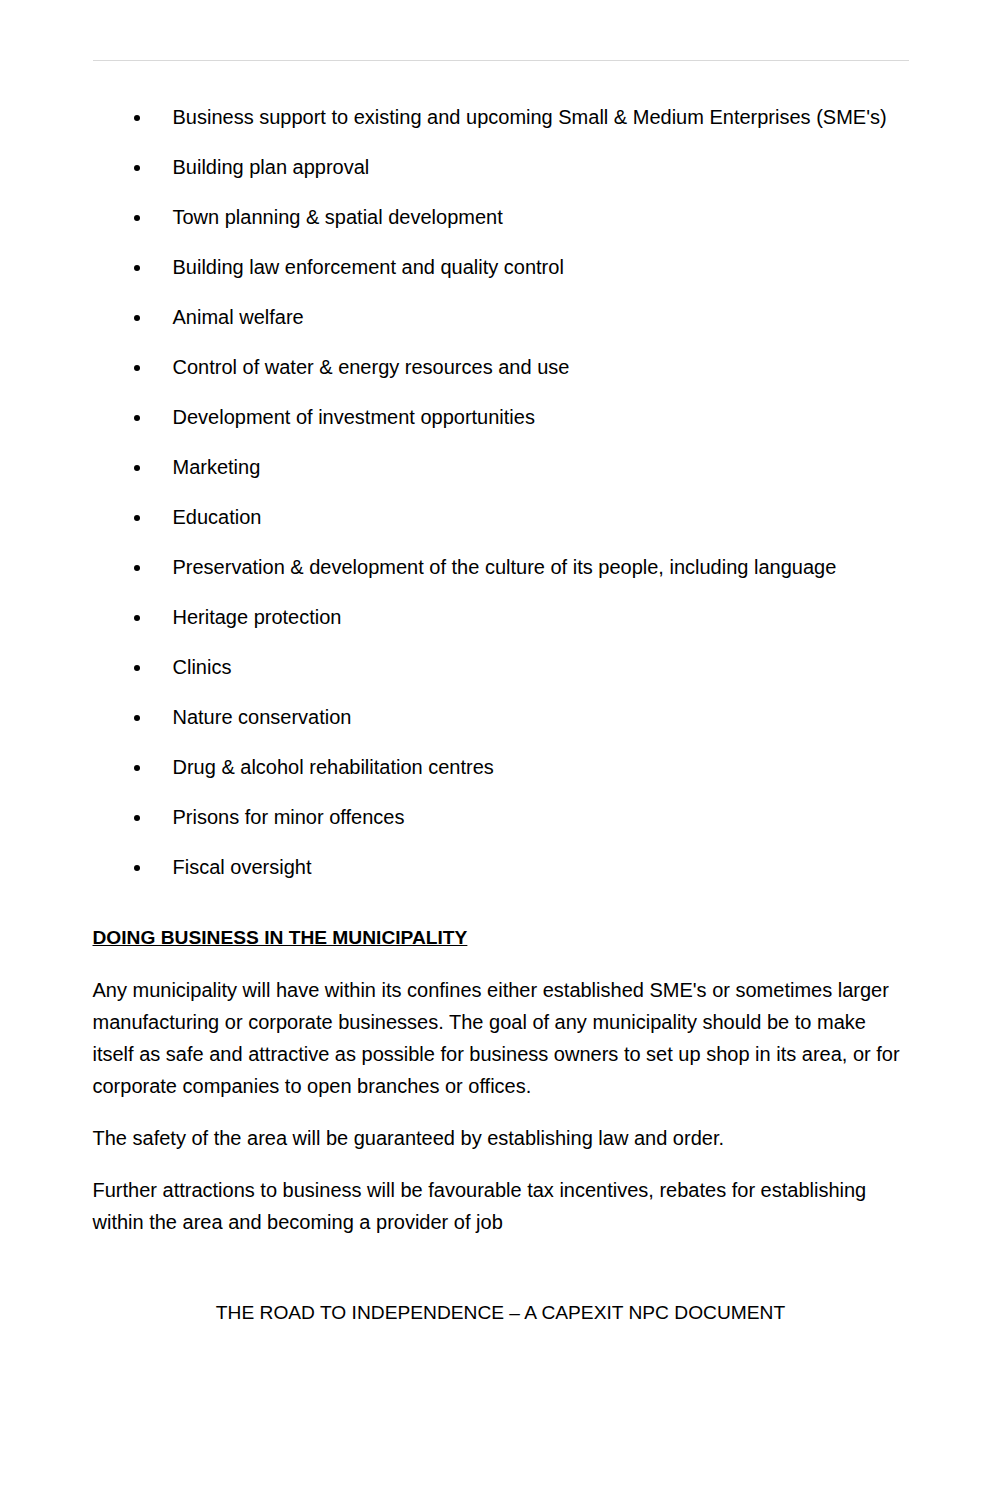Business support to existing and upcoming Small & Medium Enterprises (SME's)
Building plan approval
Town planning & spatial development
Building law enforcement and quality control
Animal welfare
Control of water & energy resources and use
Development of investment opportunities
Marketing
Education
Preservation & development of the culture of its people, including language
Heritage protection
Clinics
Nature conservation
Drug & alcohol rehabilitation centres
Prisons for minor offences
Fiscal oversight
DOING BUSINESS IN THE MUNICIPALITY
Any municipality will have within its confines either established SME's or sometimes larger manufacturing or corporate businesses. The goal of any municipality should be to make itself as safe and attractive as possible for business owners to set up shop in its area, or for corporate companies to open branches or offices.
The safety of the area will be guaranteed by establishing law and order.
Further attractions to business will be favourable tax incentives, rebates for establishing within the area and becoming a provider of job
THE ROAD TO INDEPENDENCE – A CAPEXIT NPC DOCUMENT